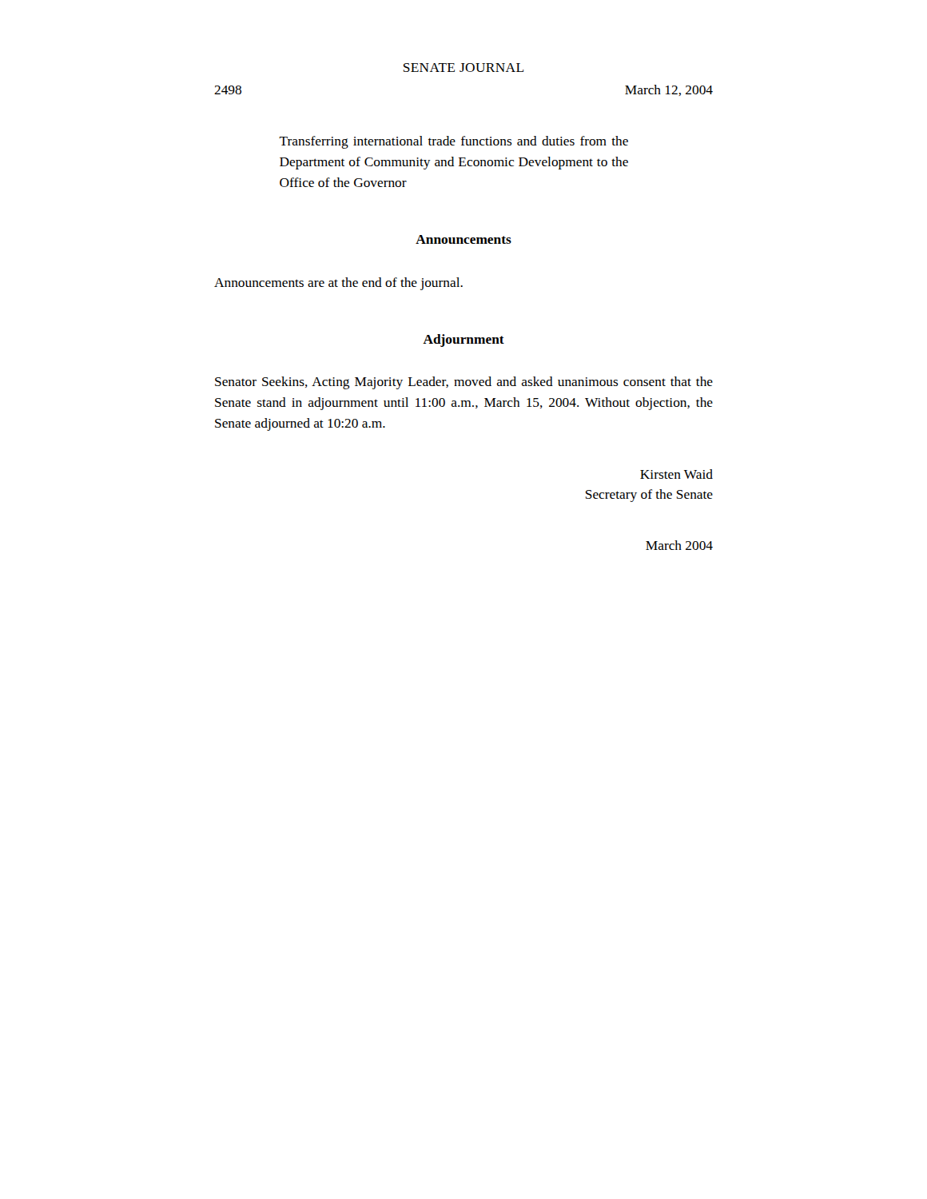SENATE JOURNAL
2498 March 12, 2004
Transferring international trade functions and duties from the Department of Community and Economic Development to the Office of the Governor
Announcements
Announcements are at the end of the journal.
Adjournment
Senator Seekins, Acting Majority Leader, moved and asked unanimous consent that the Senate stand in adjournment until 11:00 a.m., March 15, 2004. Without objection, the Senate adjourned at 10:20 a.m.
Kirsten Waid
Secretary of the Senate
March 2004